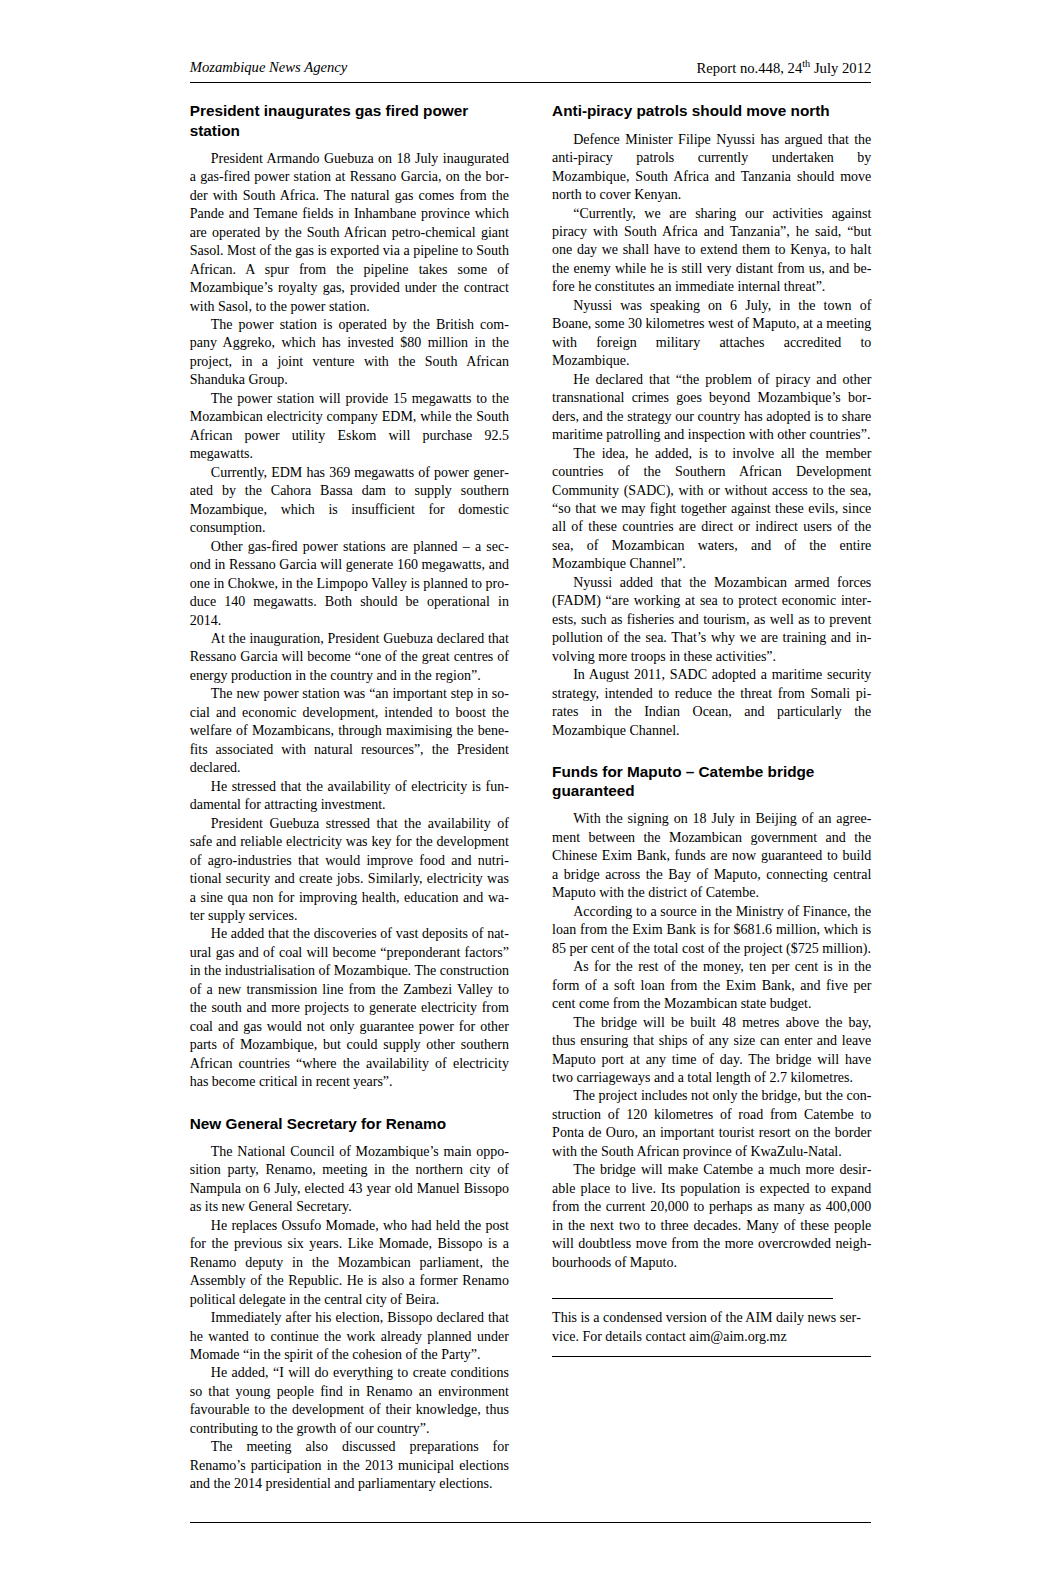Mozambique News Agency
Report no.448, 24th July 2012
President inaugurates gas fired power station
President Armando Guebuza on 18 July inaugurated a gas-fired power station at Ressano Garcia, on the border with South Africa. The natural gas comes from the Pande and Temane fields in Inhambane province which are operated by the South African petro-chemical giant Sasol. Most of the gas is exported via a pipeline to South African. A spur from the pipeline takes some of Mozambique’s royalty gas, provided under the contract with Sasol, to the power station.
The power station is operated by the British company Aggreko, which has invested $80 million in the project, in a joint venture with the South African Shanduka Group.
The power station will provide 15 megawatts to the Mozambican electricity company EDM, while the South African power utility Eskom will purchase 92.5 megawatts.
Currently, EDM has 369 megawatts of power generated by the Cahora Bassa dam to supply southern Mozambique, which is insufficient for domestic consumption.
Other gas-fired power stations are planned – a second in Ressano Garcia will generate 160 megawatts, and one in Chokwe, in the Limpopo Valley is planned to produce 140 megawatts. Both should be operational in 2014.
At the inauguration, President Guebuza declared that Ressano Garcia will become “one of the great centres of energy production in the country and in the region”.
The new power station was “an important step in social and economic development, intended to boost the welfare of Mozambicans, through maximising the benefits associated with natural resources”, the President declared.
He stressed that the availability of electricity is fundamental for attracting investment.
President Guebuza stressed that the availability of safe and reliable electricity was key for the development of agro-industries that would improve food and nutritional security and create jobs. Similarly, electricity was a sine qua non for improving health, education and water supply services.
He added that the discoveries of vast deposits of natural gas and of coal will become “preponderant factors” in the industrialisation of Mozambique. The construction of a new transmission line from the Zambezi Valley to the south and more projects to generate electricity from coal and gas would not only guarantee power for other parts of Mozambique, but could supply other southern African countries “where the availability of electricity has become critical in recent years”.
New General Secretary for Renamo
The National Council of Mozambique’s main opposition party, Renamo, meeting in the northern city of Nampula on 6 July, elected 43 year old Manuel Bissopo as its new General Secretary.
He replaces Ossufo Momade, who had held the post for the previous six years. Like Momade, Bissopo is a Renamo deputy in the Mozambican parliament, the Assembly of the Republic. He is also a former Renamo political delegate in the central city of Beira.
Immediately after his election, Bissopo declared that he wanted to continue the work already planned under Momade “in the spirit of the cohesion of the Party”.
He added, “I will do everything to create conditions so that young people find in Renamo an environment favourable to the development of their knowledge, thus contributing to the growth of our country”.
The meeting also discussed preparations for Renamo’s participation in the 2013 municipal elections and the 2014 presidential and parliamentary elections.
Anti-piracy patrols should move north
Defence Minister Filipe Nyussi has argued that the anti-piracy patrols currently undertaken by Mozambique, South Africa and Tanzania should move north to cover Kenyan.
“Currently, we are sharing our activities against piracy with South Africa and Tanzania”, he said, “but one day we shall have to extend them to Kenya, to halt the enemy while he is still very distant from us, and before he constitutes an immediate internal threat”.
Nyussi was speaking on 6 July, in the town of Boane, some 30 kilometres west of Maputo, at a meeting with foreign military attaches accredited to Mozambique.
He declared that “the problem of piracy and other transnational crimes goes beyond Mozambique’s borders, and the strategy our country has adopted is to share maritime patrolling and inspection with other countries”.
The idea, he added, is to involve all the member countries of the Southern African Development Community (SADC), with or without access to the sea, “so that we may fight together against these evils, since all of these countries are direct or indirect users of the sea, of Mozambican waters, and of the entire Mozambique Channel”.
Nyussi added that the Mozambican armed forces (FADM) “are working at sea to protect economic interests, such as fisheries and tourism, as well as to prevent pollution of the sea. That’s why we are training and involving more troops in these activities”.
In August 2011, SADC adopted a maritime security strategy, intended to reduce the threat from Somali pirates in the Indian Ocean, and particularly the Mozambique Channel.
Funds for Maputo – Catembe bridge guaranteed
With the signing on 18 July in Beijing of an agreement between the Mozambican government and the Chinese Exim Bank, funds are now guaranteed to build a bridge across the Bay of Maputo, connecting central Maputo with the district of Catembe.
According to a source in the Ministry of Finance, the loan from the Exim Bank is for $681.6 million, which is 85 per cent of the total cost of the project ($725 million).
As for the rest of the money, ten per cent is in the form of a soft loan from the Exim Bank, and five per cent come from the Mozambican state budget.
The bridge will be built 48 metres above the bay, thus ensuring that ships of any size can enter and leave Maputo port at any time of day. The bridge will have two carriageways and a total length of 2.7 kilometres.
The project includes not only the bridge, but the construction of 120 kilometres of road from Catembe to Ponta de Ouro, an important tourist resort on the border with the South African province of KwaZulu-Natal.
The bridge will make Catembe a much more desirable place to live. Its population is expected to expand from the current 20,000 to perhaps as many as 400,000 in the next two to three decades. Many of these people will doubtless move from the more overcrowded neighbourhoods of Maputo.
This is a condensed version of the AIM daily news service. For details contact aim@aim.org.mz